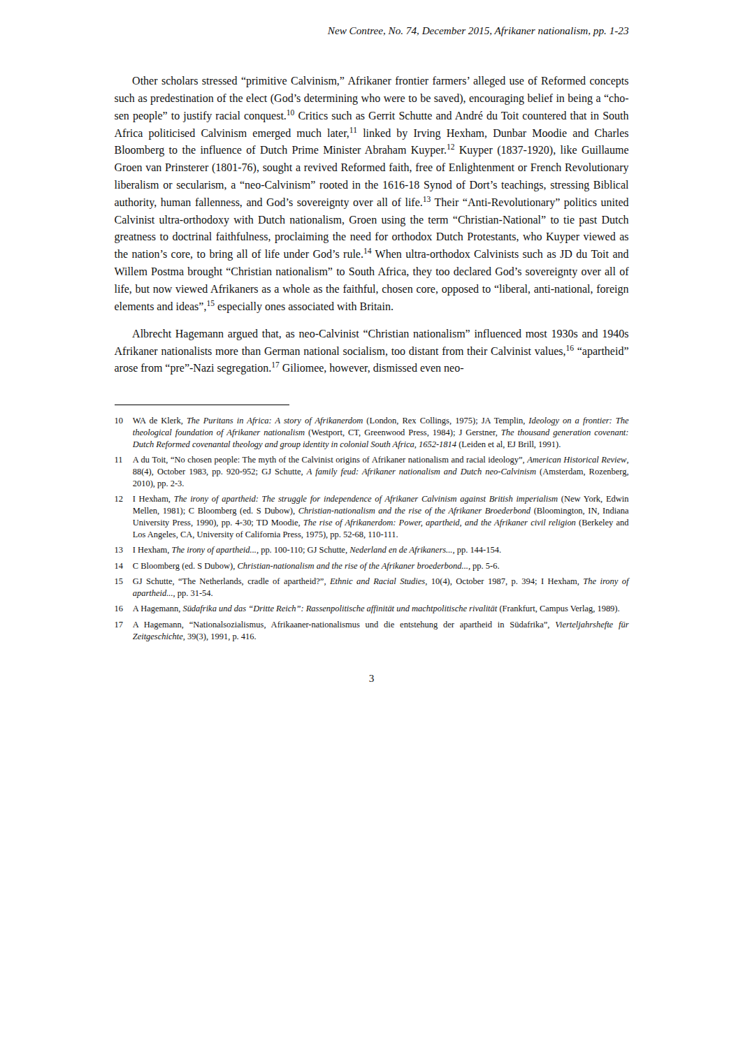New Contree, No. 74, December 2015, Afrikaner nationalism, pp. 1-23
Other scholars stressed “primitive Calvinism,” Afrikaner frontier farmers’ alleged use of Reformed concepts such as predestination of the elect (God’s determining who were to be saved), encouraging belief in being a “chosen people” to justify racial conquest.10 Critics such as Gerrit Schutte and André du Toit countered that in South Africa politicised Calvinism emerged much later,11 linked by Irving Hexham, Dunbar Moodie and Charles Bloomberg to the influence of Dutch Prime Minister Abraham Kuyper.12 Kuyper (1837-1920), like Guillaume Groen van Prinsterer (1801-76), sought a revived Reformed faith, free of Enlightenment or French Revolutionary liberalism or secularism, a “neo-Calvinism” rooted in the 1616-18 Synod of Dort’s teachings, stressing Biblical authority, human fallenness, and God’s sovereignty over all of life.13 Their “Anti-Revolutionary” politics united Calvinist ultra-orthodoxy with Dutch nationalism, Groen using the term “Christian-National” to tie past Dutch greatness to doctrinal faithfulness, proclaiming the need for orthodox Dutch Protestants, who Kuyper viewed as the nation’s core, to bring all of life under God’s rule.14 When ultra-orthodox Calvinists such as JD du Toit and Willem Postma brought “Christian nationalism” to South Africa, they too declared God’s sovereignty over all of life, but now viewed Afrikaners as a whole as the faithful, chosen core, opposed to “liberal, anti-national, foreign elements and ideas”,15 especially ones associated with Britain.
Albrecht Hagemann argued that, as neo-Calvinist “Christian nationalism” influenced most 1930s and 1940s Afrikaner nationalists more than German national socialism, too distant from their Calvinist values,16 “apartheid” arose from “pre”-Nazi segregation.17 Giliomee, however, dismissed even neo-
WA de Klerk, The Puritans in Africa: A story of Afrikanerdom (London, Rex Collings, 1975); JA Templin, Ideology on a frontier: The theological foundation of Afrikaner nationalism (Westport, CT, Greenwood Press, 1984); J Gerstner, The thousand generation covenant: Dutch Reformed covenantal theology and group identity in colonial South Africa, 1652-1814 (Leiden et al, EJ Brill, 1991).
A du Toit, “No chosen people: The myth of the Calvinist origins of Afrikaner nationalism and racial ideology”, American Historical Review, 88(4), October 1983, pp. 920-952; GJ Schutte, A family feud: Afrikaner nationalism and Dutch neo-Calvinism (Amsterdam, Rozenberg, 2010), pp. 2-3.
I Hexham, The irony of apartheid: The struggle for independence of Afrikaner Calvinism against British imperialism (New York, Edwin Mellen, 1981); C Bloomberg (ed. S Dubow), Christian-nationalism and the rise of the Afrikaner Broederbond (Bloomington, IN, Indiana University Press, 1990), pp. 4-30; TD Moodie, The rise of Afrikanerdom: Power, apartheid, and the Afrikaner civil religion (Berkeley and Los Angeles, CA, University of California Press, 1975), pp. 52-68, 110-111.
I Hexham, The irony of apartheid..., pp. 100-110; GJ Schutte, Nederland en de Afrikaners..., pp. 144-154.
C Bloomberg (ed. S Dubow), Christian-nationalism and the rise of the Afrikaner broederbond..., pp. 5-6.
GJ Schutte, “The Netherlands, cradle of apartheid?”, Ethnic and Racial Studies, 10(4), October 1987, p. 394; I Hexham, The irony of apartheid..., pp. 31-54.
A Hagemann, Südafrika und das “Dritte Reich”: Rassenpolitische affinität und machtpolitische rivalität (Frankfurt, Campus Verlag, 1989).
A Hagemann, “Nationalsozialismus, Afrikaaner-nationalismus und die entstehung der apartheid in Südafrika”, Vierteljahrshefte für Zeitgeschichte, 39(3), 1991, p. 416.
3